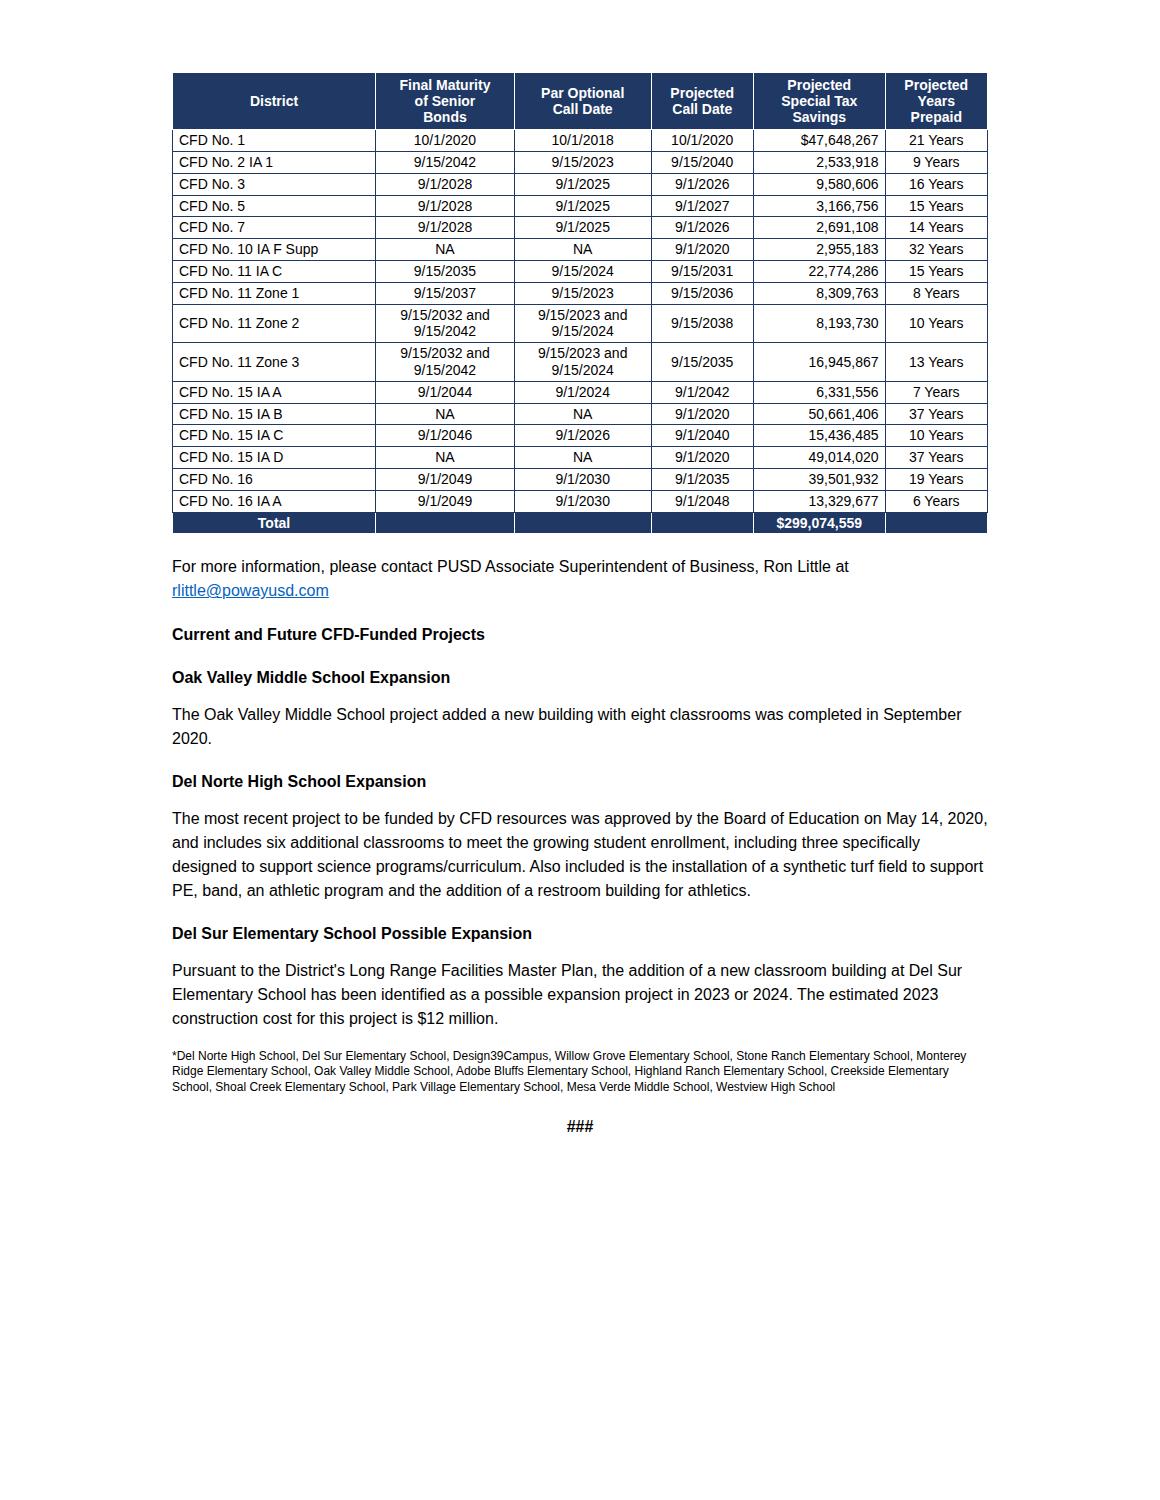| District | Final Maturity of Senior Bonds | Par Optional Call Date | Projected Call Date | Projected Special Tax Savings | Projected Years Prepaid |
| --- | --- | --- | --- | --- | --- |
| CFD No. 1 | 10/1/2020 | 10/1/2018 | 10/1/2020 | $47,648,267 | 21 Years |
| CFD No. 2 IA 1 | 9/15/2042 | 9/15/2023 | 9/15/2040 | 2,533,918 | 9 Years |
| CFD No. 3 | 9/1/2028 | 9/1/2025 | 9/1/2026 | 9,580,606 | 16 Years |
| CFD No. 5 | 9/1/2028 | 9/1/2025 | 9/1/2027 | 3,166,756 | 15 Years |
| CFD No. 7 | 9/1/2028 | 9/1/2025 | 9/1/2026 | 2,691,108 | 14 Years |
| CFD No. 10 IA F Supp | NA | NA | 9/1/2020 | 2,955,183 | 32 Years |
| CFD No. 11 IA C | 9/15/2035 | 9/15/2024 | 9/15/2031 | 22,774,286 | 15 Years |
| CFD No. 11 Zone 1 | 9/15/2037 | 9/15/2023 | 9/15/2036 | 8,309,763 | 8 Years |
| CFD No. 11 Zone 2 | 9/15/2032 and 9/15/2042 | 9/15/2023 and 9/15/2024 | 9/15/2038 | 8,193,730 | 10 Years |
| CFD No. 11 Zone 3 | 9/15/2032 and 9/15/2042 | 9/15/2023 and 9/15/2024 | 9/15/2035 | 16,945,867 | 13 Years |
| CFD No. 15 IA A | 9/1/2044 | 9/1/2024 | 9/1/2042 | 6,331,556 | 7 Years |
| CFD No. 15 IA B | NA | NA | 9/1/2020 | 50,661,406 | 37 Years |
| CFD No. 15 IA C | 9/1/2046 | 9/1/2026 | 9/1/2040 | 15,436,485 | 10 Years |
| CFD No. 15 IA D | NA | NA | 9/1/2020 | 49,014,020 | 37 Years |
| CFD No. 16 | 9/1/2049 | 9/1/2030 | 9/1/2035 | 39,501,932 | 19 Years |
| CFD No. 16 IA A | 9/1/2049 | 9/1/2030 | 9/1/2048 | 13,329,677 | 6 Years |
| Total | | | | $299,074,559 | |
For more information, please contact PUSD Associate Superintendent of Business, Ron Little at rlittle@powayusd.com
Current and Future CFD-Funded Projects
Oak Valley Middle School Expansion
The Oak Valley Middle School project added a new building with eight classrooms was completed in September 2020.
Del Norte High School Expansion
The most recent project to be funded by CFD resources was approved by the Board of Education on May 14, 2020, and includes six additional classrooms to meet the growing student enrollment, including three specifically designed to support science programs/curriculum. Also included is the installation of a synthetic turf field to support PE, band, an athletic program and the addition of a restroom building for athletics.
Del Sur Elementary School Possible Expansion
Pursuant to the District's Long Range Facilities Master Plan, the addition of a new classroom building at Del Sur Elementary School has been identified as a possible expansion project in 2023 or 2024. The estimated 2023 construction cost for this project is $12 million.
*Del Norte High School, Del Sur Elementary School, Design39Campus, Willow Grove Elementary School, Stone Ranch Elementary School, Monterey Ridge Elementary School, Oak Valley Middle School, Adobe Bluffs Elementary School, Highland Ranch Elementary School, Creekside Elementary School, Shoal Creek Elementary School, Park Village Elementary School, Mesa Verde Middle School, Westview High School
###